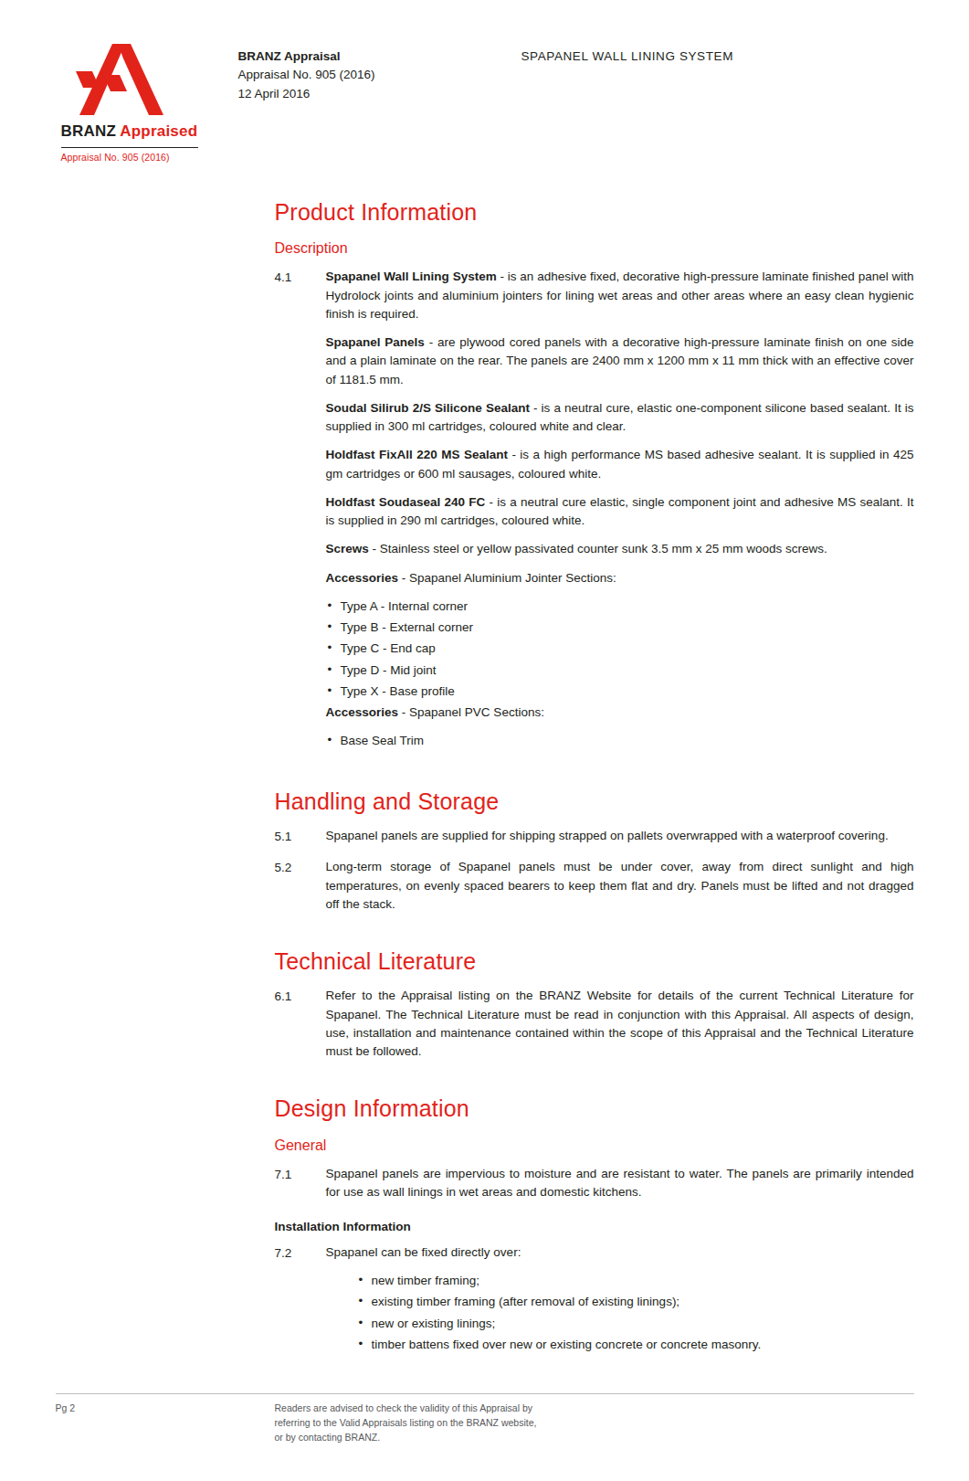BRANZ Appraised
Appraisal No. 905 (2016)
BRANZ Appraisal
Appraisal No. 905 (2016)
12 April 2016
SPAPANEL WALL LINING SYSTEM
Product Information
Description
4.1
Spapanel Wall Lining System - is an adhesive fixed, decorative high-pressure laminate finished panel with Hydrolock joints and aluminium jointers for lining wet areas and other areas where an easy clean hygienic finish is required.
Spapanel Panels - are plywood cored panels with a decorative high-pressure laminate finish on one side and a plain laminate on the rear. The panels are 2400 mm x 1200 mm x 11 mm thick with an effective cover of 1181.5 mm.
Soudal Silirub 2/S Silicone Sealant - is a neutral cure, elastic one-component silicone based sealant. It is supplied in 300 ml cartridges, coloured white and clear.
Holdfast FixAll 220 MS Sealant - is a high performance MS based adhesive sealant. It is supplied in 425 gm cartridges or 600 ml sausages, coloured white.
Holdfast Soudaseal 240 FC - is a neutral cure elastic, single component joint and adhesive MS sealant. It is supplied in 290 ml cartridges, coloured white.
Screws - Stainless steel or yellow passivated counter sunk 3.5 mm x 25 mm woods screws.
Accessories - Spapanel Aluminium Jointer Sections:
Type A - Internal corner
Type B - External corner
Type C - End cap
Type D - Mid joint
Type X - Base profile
Accessories - Spapanel PVC Sections:
Base Seal Trim
Handling and Storage
5.1
Spapanel panels are supplied for shipping strapped on pallets overwrapped with a waterproof covering.
5.2
Long-term storage of Spapanel panels must be under cover, away from direct sunlight and high temperatures, on evenly spaced bearers to keep them flat and dry. Panels must be lifted and not dragged off the stack.
Technical Literature
6.1
Refer to the Appraisal listing on the BRANZ Website for details of the current Technical Literature for Spapanel. The Technical Literature must be read in conjunction with this Appraisal. All aspects of design, use, installation and maintenance contained within the scope of this Appraisal and the Technical Literature must be followed.
Design Information
General
7.1
Spapanel panels are impervious to moisture and are resistant to water. The panels are primarily intended for use as wall linings in wet areas and domestic kitchens.
Installation Information
7.2
Spapanel can be fixed directly over:
new timber framing;
existing timber framing (after removal of existing linings);
new or existing linings;
timber battens fixed over new or existing concrete or concrete masonry.
Pg 2
Readers are advised to check the validity of this Appraisal by
referring to the Valid Appraisals listing on the BRANZ website,
or by contacting BRANZ.